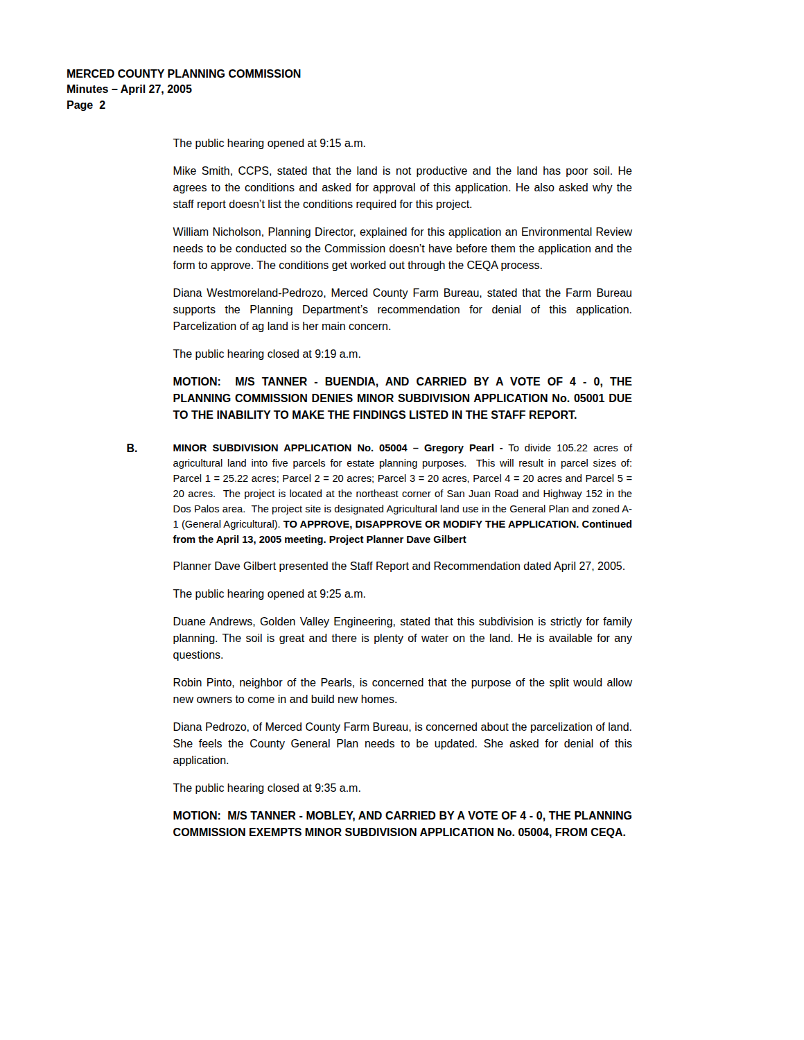MERCED COUNTY PLANNING COMMISSION
Minutes – April 27, 2005
Page 2
The public hearing opened at 9:15 a.m.
Mike Smith, CCPS, stated that the land is not productive and the land has poor soil. He agrees to the conditions and asked for approval of this application. He also asked why the staff report doesn’t list the conditions required for this project.
William Nicholson, Planning Director, explained for this application an Environmental Review needs to be conducted so the Commission doesn’t have before them the application and the form to approve. The conditions get worked out through the CEQA process.
Diana Westmoreland-Pedrozo, Merced County Farm Bureau, stated that the Farm Bureau supports the Planning Department’s recommendation for denial of this application. Parcelization of ag land is her main concern.
The public hearing closed at 9:19 a.m.
MOTION: M/S TANNER - BUENDIA, AND CARRIED BY A VOTE OF 4 - 0, THE PLANNING COMMISSION DENIES MINOR SUBDIVISION APPLICATION No. 05001 DUE TO THE INABILITY TO MAKE THE FINDINGS LISTED IN THE STAFF REPORT.
B.
MINOR SUBDIVISION APPLICATION No. 05004 – Gregory Pearl - To divide 105.22 acres of agricultural land into five parcels for estate planning purposes. This will result in parcel sizes of: Parcel 1 = 25.22 acres; Parcel 2 = 20 acres; Parcel 3 = 20 acres, Parcel 4 = 20 acres and Parcel 5 = 20 acres. The project is located at the northeast corner of San Juan Road and Highway 152 in the Dos Palos area. The project site is designated Agricultural land use in the General Plan and zoned A-1 (General Agricultural). TO APPROVE, DISAPPROVE OR MODIFY THE APPLICATION. Continued from the April 13, 2005 meeting. Project Planner Dave Gilbert
Planner Dave Gilbert presented the Staff Report and Recommendation dated April 27, 2005.
The public hearing opened at 9:25 a.m.
Duane Andrews, Golden Valley Engineering, stated that this subdivision is strictly for family planning. The soil is great and there is plenty of water on the land. He is available for any questions.
Robin Pinto, neighbor of the Pearls, is concerned that the purpose of the split would allow new owners to come in and build new homes.
Diana Pedrozo, of Merced County Farm Bureau, is concerned about the parcelization of land. She feels the County General Plan needs to be updated. She asked for denial of this application.
The public hearing closed at 9:35 a.m.
MOTION: M/S TANNER - MOBLEY, AND CARRIED BY A VOTE OF 4 - 0, THE PLANNING COMMISSION EXEMPTS MINOR SUBDIVISION APPLICATION No. 05004, FROM CEQA.